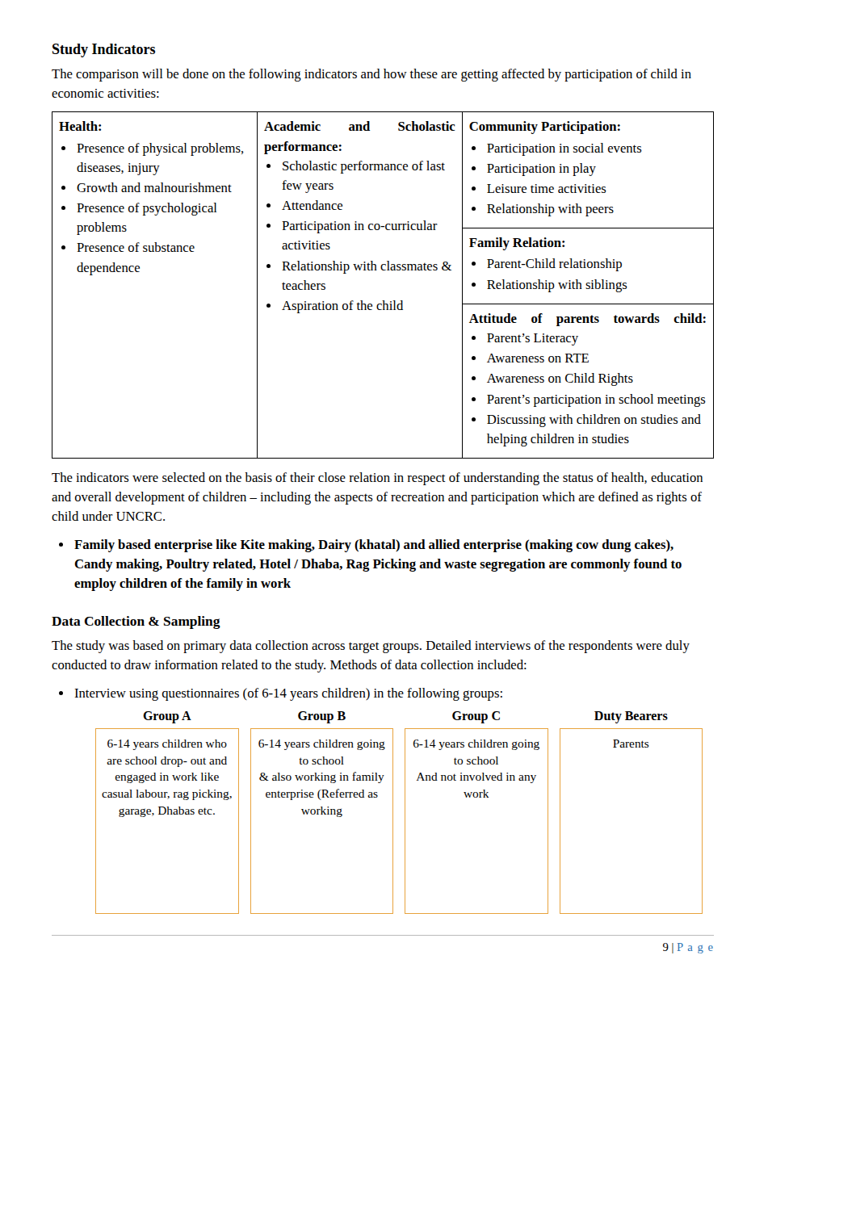Study Indicators
The comparison will be done on the following indicators and how these are getting affected by participation of child in economic activities:
| Health: Presence of physical problems, diseases, injury Growth and malnourishment Presence of psychological problems Presence of substance dependence | Academic and Scholastic performance: Scholastic performance of last few years Attendance Participation in co-curricular activities Relationship with classmates & teachers Aspiration of the child | Community Participation: Participation in social events Participation in play Leisure time activities Relationship with peers |
| Family Relation: Parent-Child relationship Relationship with siblings |
| Attitude of parents towards child: Parent’s Literacy Awareness on RTE Awareness on Child Rights Parent’s participation in school meetings Discussing with children on studies and helping children in studies |
The indicators were selected on the basis of their close relation in respect of understanding the status of health, education and overall development of children – including the aspects of recreation and participation which are defined as rights of child under UNCRC.
Family based enterprise like Kite making, Dairy (khatal) and allied enterprise (making cow dung cakes), Candy making, Poultry related, Hotel / Dhaba, Rag Picking and waste segregation are commonly found to employ children of the family in work
Data Collection & Sampling
The study was based on primary data collection across target groups. Detailed interviews of the respondents were duly conducted to draw information related to the study. Methods of data collection included:
Interview using questionnaires (of 6-14 years children) in the following groups:
| Group A | Group B | Group C | Duty Bearers |
| --- | --- | --- | --- |
| 6-14 years children who are school drop- out and engaged in work like casual labour, rag picking, garage, Dhabas etc. | 6-14 years children going to school & also working in family enterprise (Referred as working | 6-14 years children going to school And not involved in any work | Parents |
9 | P a g e